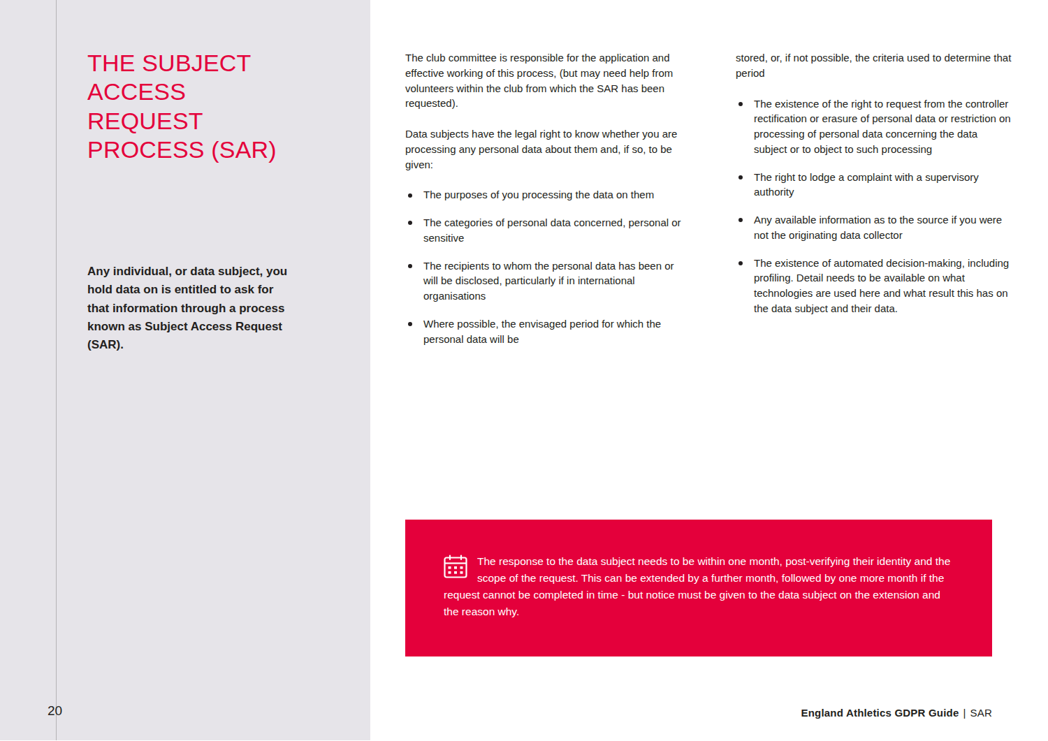The Subject
Access
Request
Process (SAR)
Any individual, or data subject, you hold data on is entitled to ask for that information through a process known as Subject Access Request (SAR).
20
The club committee is responsible for the application and effective working of this process, (but may need help from volunteers within the club from which the SAR has been requested).
Data subjects have the legal right to know whether you are processing any personal data about them and, if so, to be given:
The purposes of you processing the data on them
The categories of personal data concerned, personal or sensitive
The recipients to whom the personal data has been or will be disclosed, particularly if in international organisations
Where possible, the envisaged period for which the personal data will be
stored, or, if not possible, the criteria used to determine that period
The existence of the right to request from the controller rectification or erasure of personal data or restriction on processing of personal data concerning the data subject or to object to such processing
The right to lodge a complaint with a supervisory authority
Any available information as to the source if you were not the originating data collector
The existence of automated decision-making, including profiling. Detail needs to be available on what technologies are used here and what result this has on the data subject and their data.
The response to the data subject needs to be within one month, post-verifying their identity and the scope of the request. This can be extended by a further month, followed by one more month if the request cannot be completed in time - but notice must be given to the data subject on the extension and the reason why.
England Athletics GDPR Guide|SAR